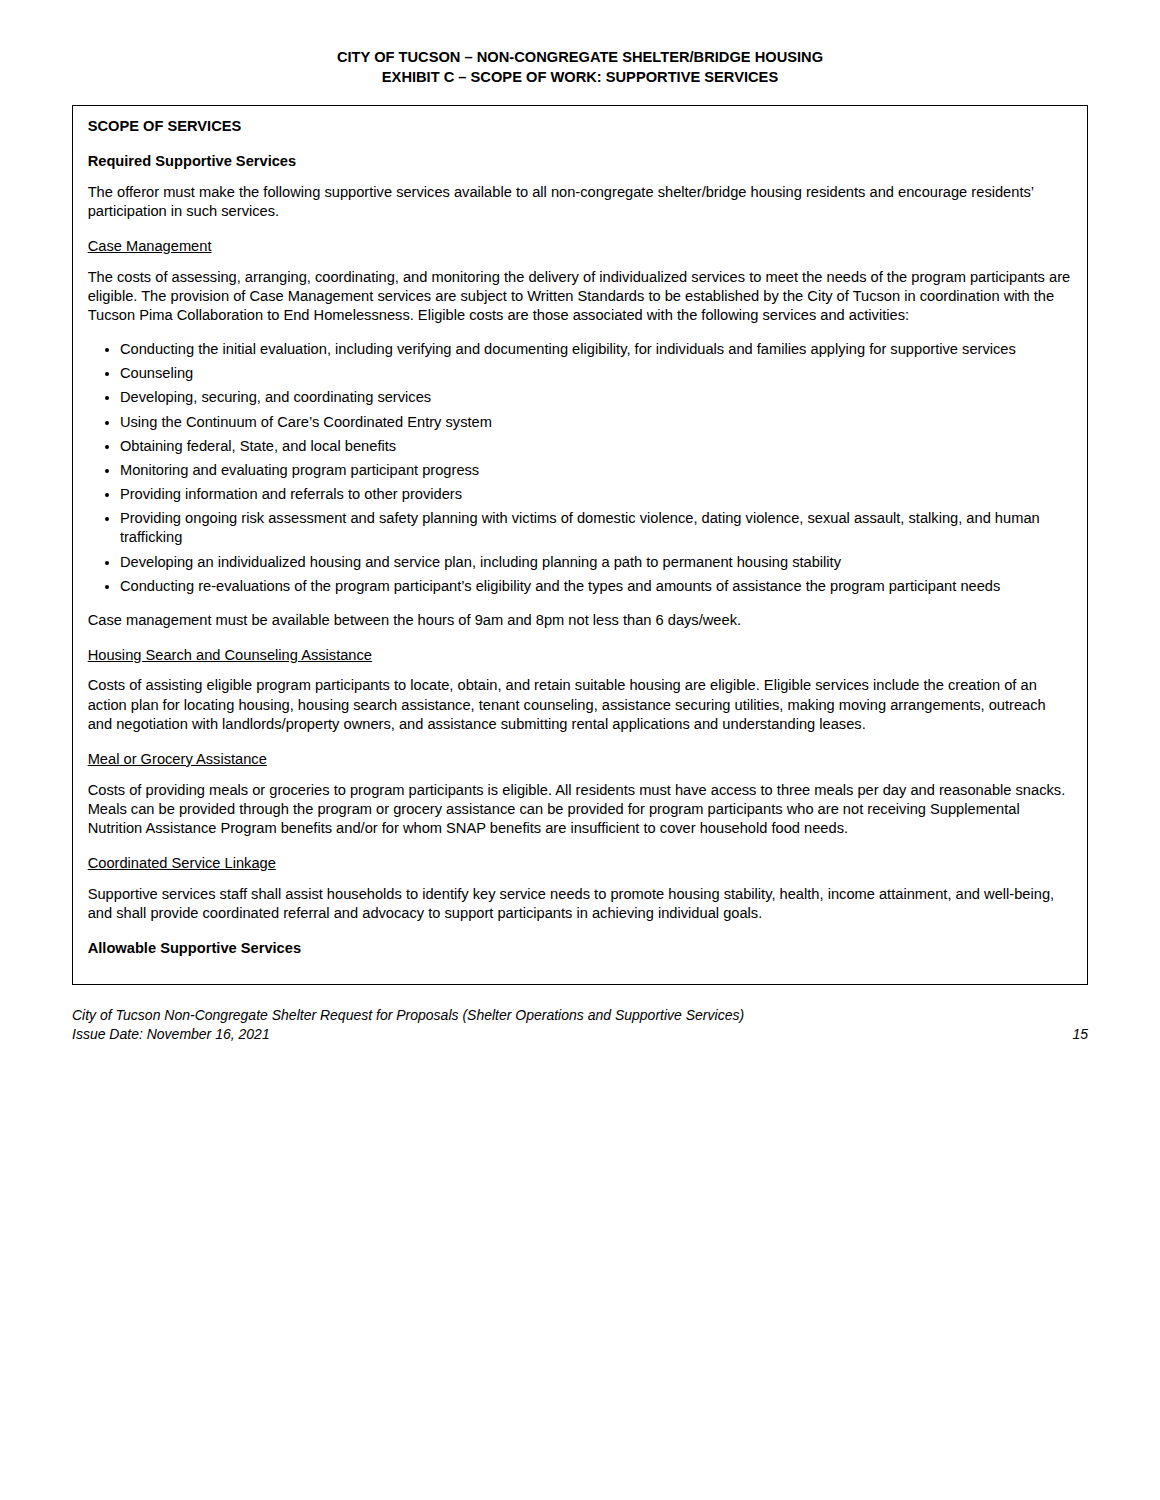CITY OF TUCSON – NON-CONGREGATE SHELTER/BRIDGE HOUSING
EXHIBIT C – SCOPE OF WORK: SUPPORTIVE SERVICES
SCOPE OF SERVICES
Required Supportive Services
The offeror must make the following supportive services available to all non-congregate shelter/bridge housing residents and encourage residents’ participation in such services.
Case Management
The costs of assessing, arranging, coordinating, and monitoring the delivery of individualized services to meet the needs of the program participants are eligible. The provision of Case Management services are subject to Written Standards to be established by the City of Tucson in coordination with the Tucson Pima Collaboration to End Homelessness. Eligible costs are those associated with the following services and activities:
Conducting the initial evaluation, including verifying and documenting eligibility, for individuals and families applying for supportive services
Counseling
Developing, securing, and coordinating services
Using the Continuum of Care’s Coordinated Entry system
Obtaining federal, State, and local benefits
Monitoring and evaluating program participant progress
Providing information and referrals to other providers
Providing ongoing risk assessment and safety planning with victims of domestic violence, dating violence, sexual assault, stalking, and human trafficking
Developing an individualized housing and service plan, including planning a path to permanent housing stability
Conducting re-evaluations of the program participant’s eligibility and the types and amounts of assistance the program participant needs
Case management must be available between the hours of 9am and 8pm not less than 6 days/week.
Housing Search and Counseling Assistance
Costs of assisting eligible program participants to locate, obtain, and retain suitable housing are eligible. Eligible services include the creation of an action plan for locating housing, housing search assistance, tenant counseling, assistance securing utilities, making moving arrangements, outreach and negotiation with landlords/property owners, and assistance submitting rental applications and understanding leases.
Meal or Grocery Assistance
Costs of providing meals or groceries to program participants is eligible. All residents must have access to three meals per day and reasonable snacks. Meals can be provided through the program or grocery assistance can be provided for program participants who are not receiving Supplemental Nutrition Assistance Program benefits and/or for whom SNAP benefits are insufficient to cover household food needs.
Coordinated Service Linkage
Supportive services staff shall assist households to identify key service needs to promote housing stability, health, income attainment, and well-being, and shall provide coordinated referral and advocacy to support participants in achieving individual goals.
Allowable Supportive Services
City of Tucson Non-Congregate Shelter Request for Proposals (Shelter Operations and Supportive Services)
Issue Date: November 16, 2021 15